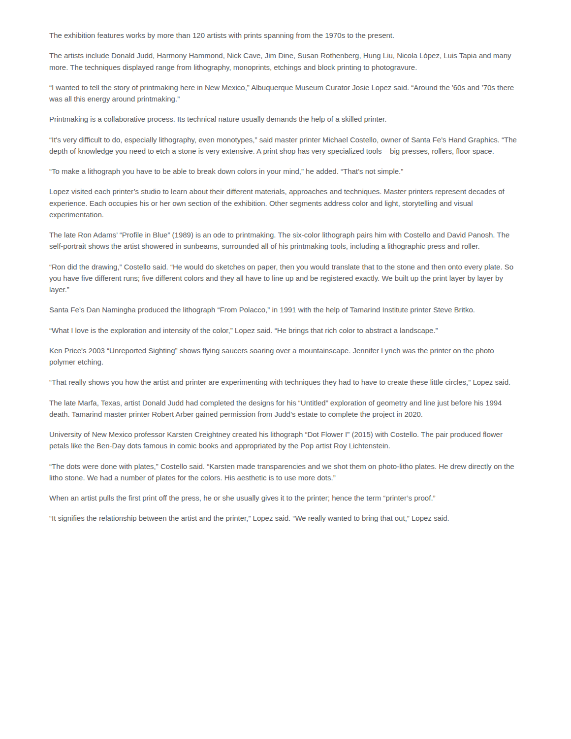The exhibition features works by more than 120 artists with prints spanning from the 1970s to the present.
The artists include Donald Judd, Harmony Hammond, Nick Cave, Jim Dine, Susan Rothenberg, Hung Liu, Nicola López, Luis Tapia and many more. The techniques displayed range from lithography, monoprints, etchings and block printing to photogravure.
“I wanted to tell the story of printmaking here in New Mexico,” Albuquerque Museum Curator Josie Lopez said. “Around the '60s and ’70s there was all this energy around printmaking.”
Printmaking is a collaborative process. Its technical nature usually demands the help of a skilled printer.
“It's very difficult to do, especially lithography, even monotypes,” said master printer Michael Costello, owner of Santa Fe’s Hand Graphics. “The depth of knowledge you need to etch a stone is very extensive. A print shop has very specialized tools – big presses, rollers, floor space.
“To make a lithograph you have to be able to break down colors in your mind,” he added. “That’s not simple.”
Lopez visited each printer’s studio to learn about their different materials, approaches and techniques. Master printers represent decades of experience. Each occupies his or her own section of the exhibition. Other segments address color and light, storytelling and visual experimentation.
The late Ron Adams’ “Profile in Blue” (1989) is an ode to printmaking. The six-color lithograph pairs him with Costello and David Panosh. The self-portrait shows the artist showered in sunbeams, surrounded all of his printmaking tools, including a lithographic press and roller.
“Ron did the drawing,” Costello said. “He would do sketches on paper, then you would translate that to the stone and then onto every plate. So you have five different runs; five different colors and they all have to line up and be registered exactly. We built up the print layer by layer by layer.”
Santa Fe’s Dan Namingha produced the lithograph “From Polacco,” in 1991 with the help of Tamarind Institute printer Steve Britko.
“What I love is the exploration and intensity of the color,” Lopez said. “He brings that rich color to abstract a landscape.”
Ken Price's 2003 “Unreported Sighting” shows flying saucers soaring over a mountainscape. Jennifer Lynch was the printer on the photo polymer etching.
“That really shows you how the artist and printer are experimenting with techniques they had to have to create these little circles,” Lopez said.
The late Marfa, Texas, artist Donald Judd had completed the designs for his “Untitled” exploration of geometry and line just before his 1994 death. Tamarind master printer Robert Arber gained permission from Judd’s estate to complete the project in 2020.
University of New Mexico professor Karsten Creightney created his lithograph “Dot Flower I” (2015) with Costello. The pair produced flower petals like the Ben-Day dots famous in comic books and appropriated by the Pop artist Roy Lichtenstein.
“The dots were done with plates,” Costello said. “Karsten made transparencies and we shot them on photo-litho plates. He drew directly on the litho stone. We had a number of plates for the colors. His aesthetic is to use more dots.”
When an artist pulls the first print off the press, he or she usually gives it to the printer; hence the term “printer’s proof.”
“It signifies the relationship between the artist and the printer,” Lopez said. “We really wanted to bring that out,” Lopez said.